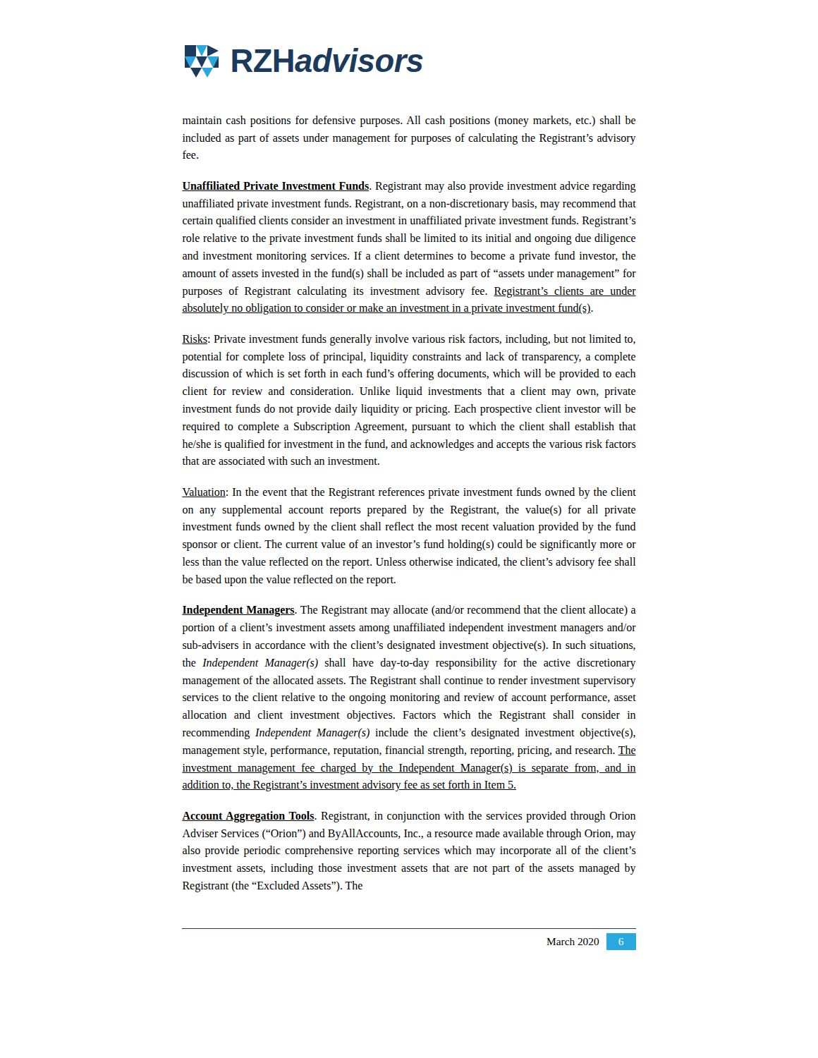RZH advisors
maintain cash positions for defensive purposes. All cash positions (money markets, etc.) shall be included as part of assets under management for purposes of calculating the Registrant’s advisory fee.
Unaffiliated Private Investment Funds. Registrant may also provide investment advice regarding unaffiliated private investment funds. Registrant, on a non-discretionary basis, may recommend that certain qualified clients consider an investment in unaffiliated private investment funds. Registrant’s role relative to the private investment funds shall be limited to its initial and ongoing due diligence and investment monitoring services. If a client determines to become a private fund investor, the amount of assets invested in the fund(s) shall be included as part of “assets under management” for purposes of Registrant calculating its investment advisory fee. Registrant’s clients are under absolutely no obligation to consider or make an investment in a private investment fund(s).
Risks: Private investment funds generally involve various risk factors, including, but not limited to, potential for complete loss of principal, liquidity constraints and lack of transparency, a complete discussion of which is set forth in each fund’s offering documents, which will be provided to each client for review and consideration. Unlike liquid investments that a client may own, private investment funds do not provide daily liquidity or pricing. Each prospective client investor will be required to complete a Subscription Agreement, pursuant to which the client shall establish that he/she is qualified for investment in the fund, and acknowledges and accepts the various risk factors that are associated with such an investment.
Valuation: In the event that the Registrant references private investment funds owned by the client on any supplemental account reports prepared by the Registrant, the value(s) for all private investment funds owned by the client shall reflect the most recent valuation provided by the fund sponsor or client. The current value of an investor’s fund holding(s) could be significantly more or less than the value reflected on the report. Unless otherwise indicated, the client’s advisory fee shall be based upon the value reflected on the report.
Independent Managers. The Registrant may allocate (and/or recommend that the client allocate) a portion of a client’s investment assets among unaffiliated independent investment managers and/or sub-advisers in accordance with the client’s designated investment objective(s). In such situations, the Independent Manager(s) shall have day-to-day responsibility for the active discretionary management of the allocated assets. The Registrant shall continue to render investment supervisory services to the client relative to the ongoing monitoring and review of account performance, asset allocation and client investment objectives. Factors which the Registrant shall consider in recommending Independent Manager(s) include the client’s designated investment objective(s), management style, performance, reputation, financial strength, reporting, pricing, and research. The investment management fee charged by the Independent Manager(s) is separate from, and in addition to, the Registrant’s investment advisory fee as set forth in Item 5.
Account Aggregation Tools. Registrant, in conjunction with the services provided through Orion Adviser Services (“Orion”) and ByAllAccounts, Inc., a resource made available through Orion, may also provide periodic comprehensive reporting services which may incorporate all of the client’s investment assets, including those investment assets that are not part of the assets managed by Registrant (the “Excluded Assets”). The
March 2020 6